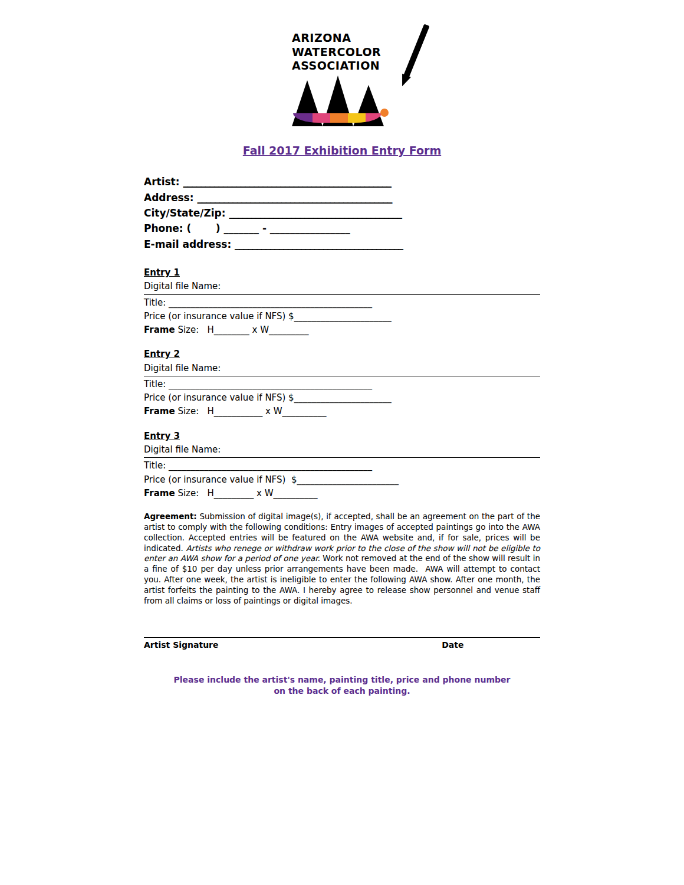Arizona
Watercolor
Association
Fall 2017 Exhibition Entry Form
Artist: _______________________________________________
Address: ____________________________________________
City/State/Zip: _______________________________________
Phone: ( ) _______ - ________________
E-mail address: ______________________________________
Entry 1
Digital file Name:
Title: ______________________________________________
Price (or insurance value if NFS) $______________________
Frame Size: H________ x W_________
Entry 2
Digital file Name:
Title: ______________________________________________
Price (or insurance value if NFS) $______________________
Frame Size: H___________ x W__________
Entry 3
Digital file Name:
Title: ______________________________________________
Price (or insurance value if NFS) $_______________________
Frame Size: H_________ x W__________
Agreement: Submission of digital image(s), if accepted, shall be an agreement on the part of the artist to comply with the following conditions: Entry images of accepted paintings go into the AWA collection. Accepted entries will be featured on the AWA website and, if for sale, prices will be indicated. Artists who renege or withdraw work prior to the close of the show will not be eligible to enter an AWA show for a period of one year. Work not removed at the end of the show will result in a fine of $10 per day unless prior arrangements have been made. AWA will attempt to contact you. After one week, the artist is ineligible to enter the following AWA show. After one month, the artist forfeits the painting to the AWA. I hereby agree to release show personnel and venue staff from all claims or loss of paintings or digital images.
Artist Signature Date
Please include the artist's name, painting title, price and phone number
on the back of each painting.